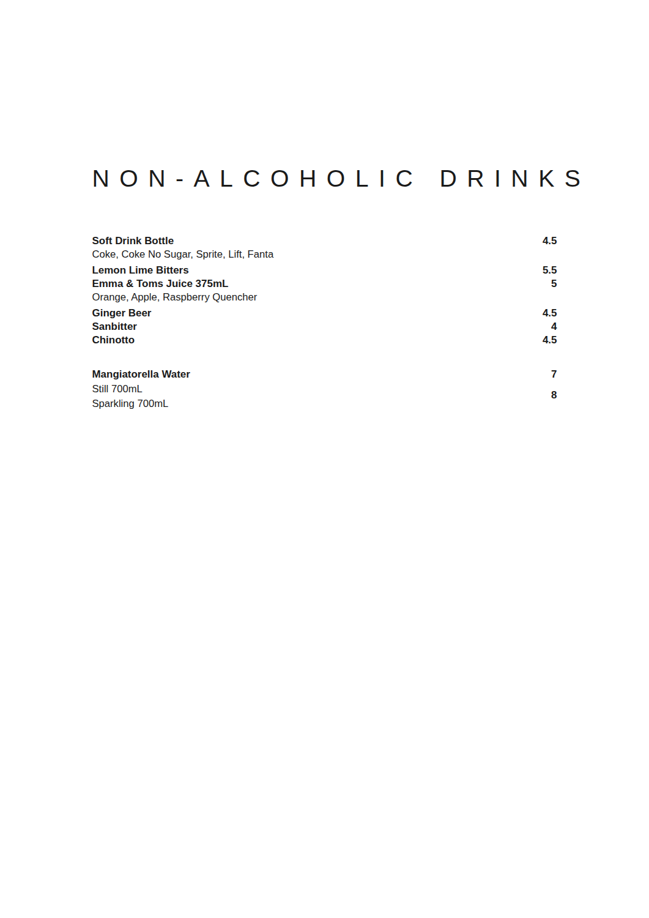NON-ALCOHOLIC DRINKS
Soft Drink Bottle 4.5
Coke, Coke No Sugar, Sprite, Lift, Fanta
Lemon Lime Bitters 5.5
Emma & Toms Juice 375mL 5
Orange, Apple, Raspberry Quencher
Ginger Beer 4.5
Sanbitter 4
Chinotto 4.5
Mangiatorella Water
Still 700mL
Sparkling 700mL
7
8